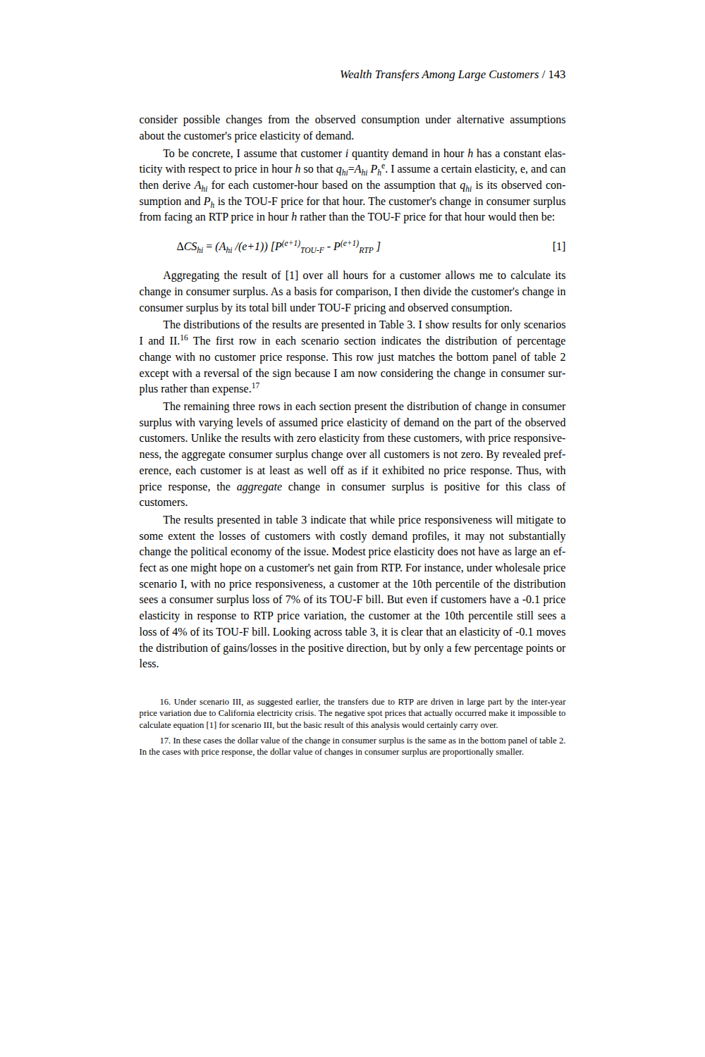Wealth Transfers Among Large Customers / 143
consider possible changes from the observed consumption under alternative assumptions about the customer's price elasticity of demand.
To be concrete, I assume that customer i quantity demand in hour h has a constant elasticity with respect to price in hour h so that qhi=Ahi Phe. I assume a certain elasticity, e, and can then derive Ahi for each customer-hour based on the assumption that qhi is its observed consumption and Ph is the TOU-F price for that hour. The customer's change in consumer surplus from facing an RTP price in hour h rather than the TOU-F price for that hour would then be:
ΔCShi = (Ahi /(e+1)) [P(e+1)TOU-F - P(e+1)RTP ] [1]
Aggregating the result of [1] over all hours for a customer allows me to calculate its change in consumer surplus. As a basis for comparison, I then divide the customer's change in consumer surplus by its total bill under TOU-F pricing and observed consumption.
The distributions of the results are presented in Table 3. I show results for only scenarios I and II.16 The first row in each scenario section indicates the distribution of percentage change with no customer price response. This row just matches the bottom panel of table 2 except with a reversal of the sign because I am now considering the change in consumer surplus rather than expense.17
The remaining three rows in each section present the distribution of change in consumer surplus with varying levels of assumed price elasticity of demand on the part of the observed customers. Unlike the results with zero elasticity from these customers, with price responsiveness, the aggregate consumer surplus change over all customers is not zero. By revealed preference, each customer is at least as well off as if it exhibited no price response. Thus, with price response, the aggregate change in consumer surplus is positive for this class of customers.
The results presented in table 3 indicate that while price responsiveness will mitigate to some extent the losses of customers with costly demand profiles, it may not substantially change the political economy of the issue. Modest price elasticity does not have as large an effect as one might hope on a customer's net gain from RTP. For instance, under wholesale price scenario I, with no price responsiveness, a customer at the 10th percentile of the distribution sees a consumer surplus loss of 7% of its TOU-F bill. But even if customers have a -0.1 price elasticity in response to RTP price variation, the customer at the 10th percentile still sees a loss of 4% of its TOU-F bill. Looking across table 3, it is clear that an elasticity of -0.1 moves the distribution of gains/losses in the positive direction, but by only a few percentage points or less.
16. Under scenario III, as suggested earlier, the transfers due to RTP are driven in large part by the inter-year price variation due to California electricity crisis. The negative spot prices that actually occurred make it impossible to calculate equation [1] for scenario III, but the basic result of this analysis would certainly carry over.
17. In these cases the dollar value of the change in consumer surplus is the same as in the bottom panel of table 2. In the cases with price response, the dollar value of changes in consumer surplus are proportionally smaller.